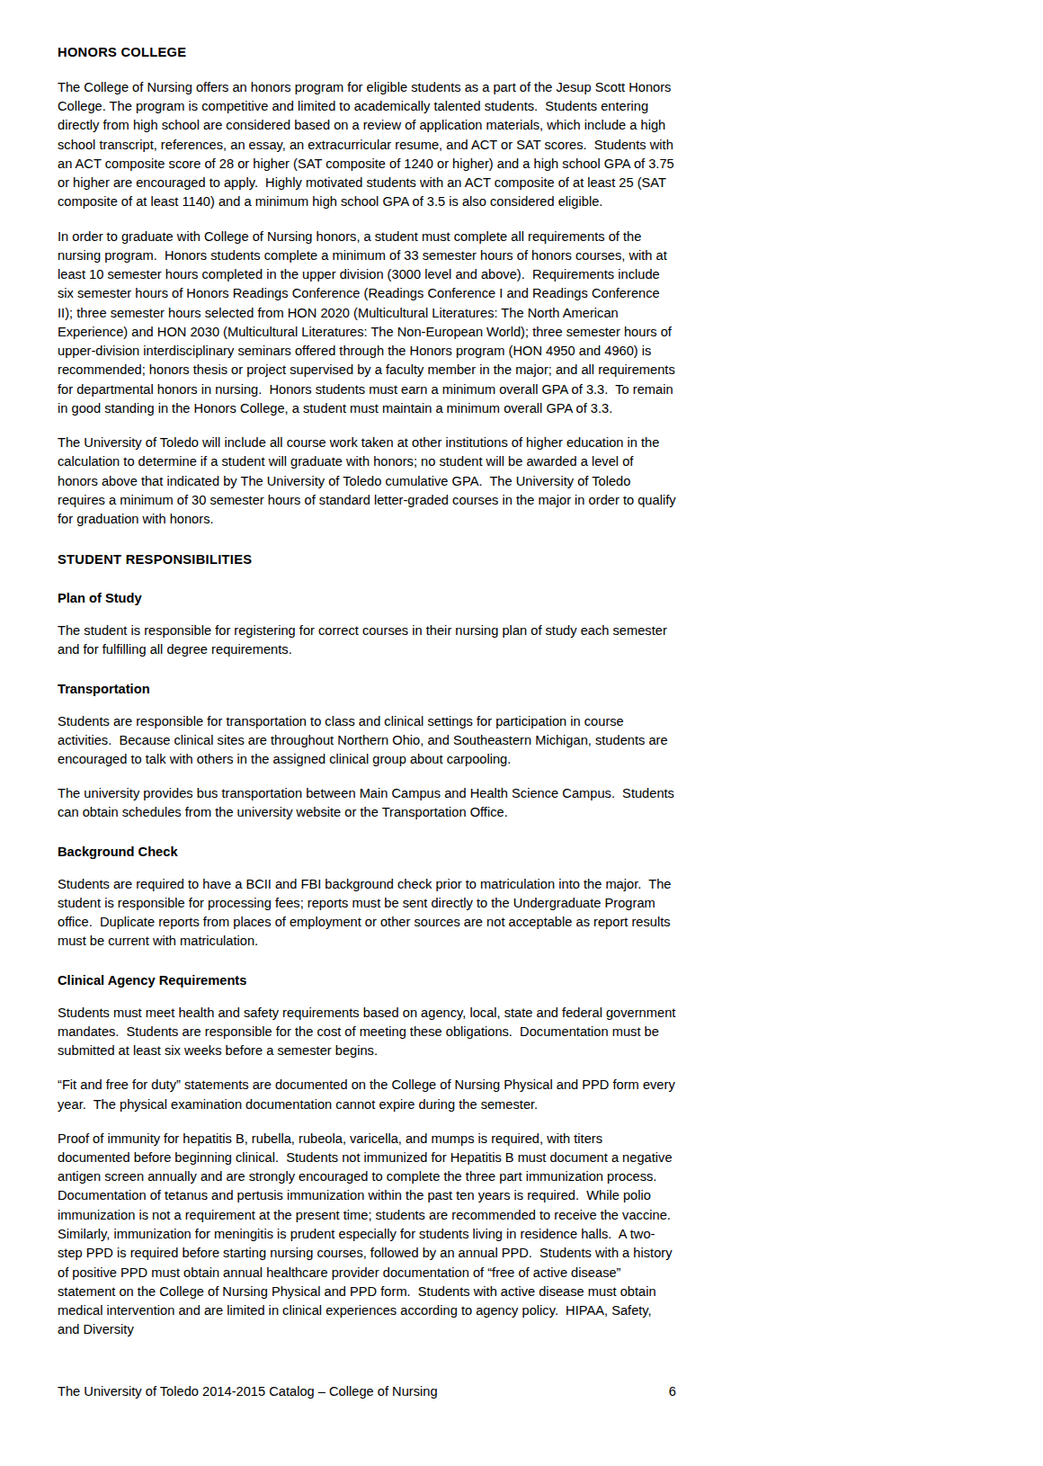HONORS COLLEGE
The College of Nursing offers an honors program for eligible students as a part of the Jesup Scott Honors College. The program is competitive and limited to academically talented students. Students entering directly from high school are considered based on a review of application materials, which include a high school transcript, references, an essay, an extracurricular resume, and ACT or SAT scores. Students with an ACT composite score of 28 or higher (SAT composite of 1240 or higher) and a high school GPA of 3.75 or higher are encouraged to apply. Highly motivated students with an ACT composite of at least 25 (SAT composite of at least 1140) and a minimum high school GPA of 3.5 is also considered eligible.
In order to graduate with College of Nursing honors, a student must complete all requirements of the nursing program. Honors students complete a minimum of 33 semester hours of honors courses, with at least 10 semester hours completed in the upper division (3000 level and above). Requirements include six semester hours of Honors Readings Conference (Readings Conference I and Readings Conference II); three semester hours selected from HON 2020 (Multicultural Literatures: The North American Experience) and HON 2030 (Multicultural Literatures: The Non-European World); three semester hours of upper-division interdisciplinary seminars offered through the Honors program (HON 4950 and 4960) is recommended; honors thesis or project supervised by a faculty member in the major; and all requirements for departmental honors in nursing. Honors students must earn a minimum overall GPA of 3.3. To remain in good standing in the Honors College, a student must maintain a minimum overall GPA of 3.3.
The University of Toledo will include all course work taken at other institutions of higher education in the calculation to determine if a student will graduate with honors; no student will be awarded a level of honors above that indicated by The University of Toledo cumulative GPA. The University of Toledo requires a minimum of 30 semester hours of standard letter-graded courses in the major in order to qualify for graduation with honors.
STUDENT RESPONSIBILITIES
Plan of Study
The student is responsible for registering for correct courses in their nursing plan of study each semester and for fulfilling all degree requirements.
Transportation
Students are responsible for transportation to class and clinical settings for participation in course activities. Because clinical sites are throughout Northern Ohio, and Southeastern Michigan, students are encouraged to talk with others in the assigned clinical group about carpooling.
The university provides bus transportation between Main Campus and Health Science Campus. Students can obtain schedules from the university website or the Transportation Office.
Background Check
Students are required to have a BCII and FBI background check prior to matriculation into the major. The student is responsible for processing fees; reports must be sent directly to the Undergraduate Program office. Duplicate reports from places of employment or other sources are not acceptable as report results must be current with matriculation.
Clinical Agency Requirements
Students must meet health and safety requirements based on agency, local, state and federal government mandates. Students are responsible for the cost of meeting these obligations. Documentation must be submitted at least six weeks before a semester begins.
“Fit and free for duty” statements are documented on the College of Nursing Physical and PPD form every year. The physical examination documentation cannot expire during the semester.
Proof of immunity for hepatitis B, rubella, rubeola, varicella, and mumps is required, with titers documented before beginning clinical. Students not immunized for Hepatitis B must document a negative antigen screen annually and are strongly encouraged to complete the three part immunization process. Documentation of tetanus and pertusis immunization within the past ten years is required. While polio immunization is not a requirement at the present time; students are recommended to receive the vaccine. Similarly, immunization for meningitis is prudent especially for students living in residence halls. A two-step PPD is required before starting nursing courses, followed by an annual PPD. Students with a history of positive PPD must obtain annual healthcare provider documentation of “free of active disease” statement on the College of Nursing Physical and PPD form. Students with active disease must obtain medical intervention and are limited in clinical experiences according to agency policy. HIPAA, Safety, and Diversity
The University of Toledo 2014-2015 Catalog – College of Nursing 6